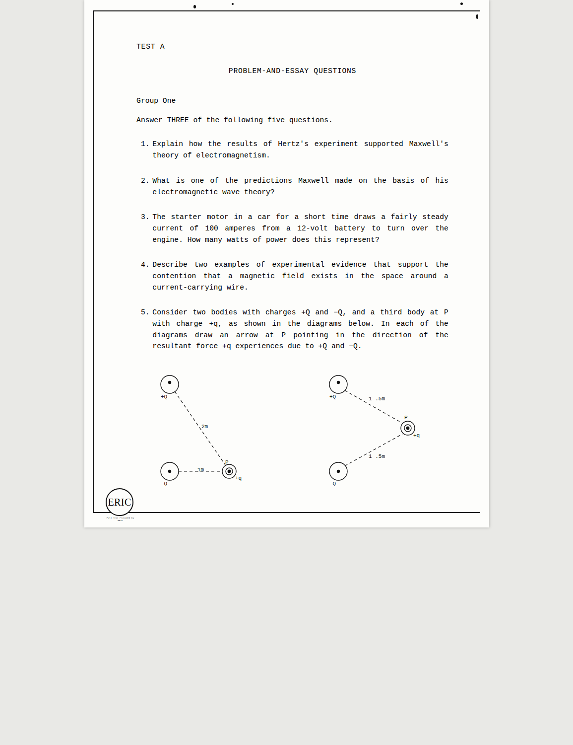TEST A
PROBLEM-AND-ESSAY QUESTIONS
Group One
Answer THREE of the following five questions.
Explain how the results of Hertz's experiment supported Maxwell's theory of electromagnetism.
What is one of the predictions Maxwell made on the basis of his electromagnetic wave theory?
The starter motor in a car for a short time draws a fairly steady current of 100 amperes from a 12-volt battery to turn over the engine. How many watts of power does this represent?
Describe two examples of experimental evidence that support the contention that a magnetic field exists in the space around a current-carrying wire.
Consider two bodies with charges +Q and −Q, and a third body at P with charge +q, as shown in the diagrams below. In each of the diagrams draw an arrow at P pointing in the direction of the resultant force +q experiences due to +Q and −Q.
+Q -Q +q P 1m 2m +Q -Q +q P 1 .5m 1 .5m
6
ERIC
Full Text Provided by ERIC